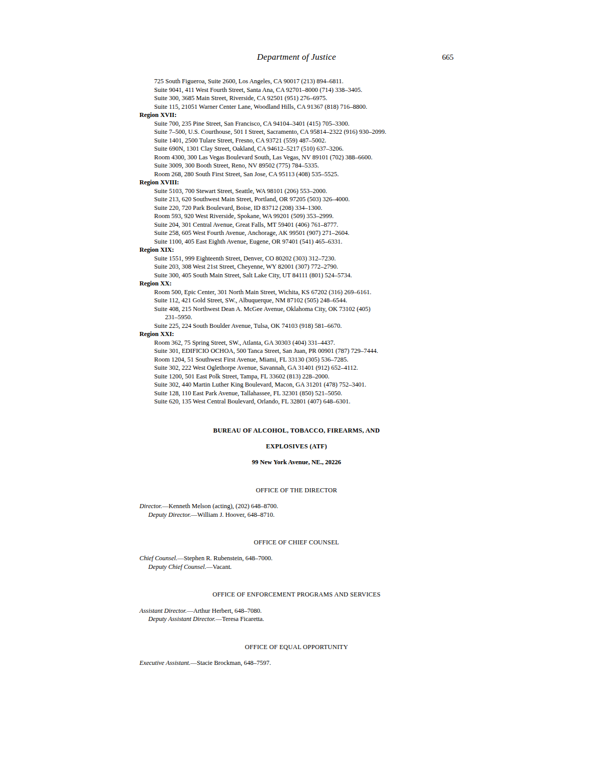Department of Justice 665
725 South Figueroa, Suite 2600, Los Angeles, CA 90017 (213) 894–6811.
Suite 9041, 411 West Fourth Street, Santa Ana, CA 92701–8000 (714) 338–3405.
Suite 300, 3685 Main Street, Riverside, CA 92501 (951) 276–6975.
Suite 115, 21051 Warner Center Lane, Woodland Hills, CA 91367 (818) 716–8800.
Region XVII:
Suite 700, 235 Pine Street, San Francisco, CA 94104–3401 (415) 705–3300.
Suite 7–500, U.S. Courthouse, 501 I Street, Sacramento, CA 95814–2322 (916) 930–2099.
Suite 1401, 2500 Tulare Street, Fresno, CA 93721 (559) 487–5002.
Suite 690N, 1301 Clay Street, Oakland, CA 94612–5217 (510) 637–3206.
Room 4300, 300 Las Vegas Boulevard South, Las Vegas, NV 89101 (702) 388–6600.
Suite 3009, 300 Booth Street, Reno, NV 89502 (775) 784–5335.
Room 268, 280 South First Street, San Jose, CA 95113 (408) 535–5525.
Region XVIII:
Suite 5103, 700 Stewart Street, Seattle, WA 98101 (206) 553–2000.
Suite 213, 620 Southwest Main Street, Portland, OR 97205 (503) 326–4000.
Suite 220, 720 Park Boulevard, Boise, ID 83712 (208) 334–1300.
Room 593, 920 West Riverside, Spokane, WA 99201 (509) 353–2999.
Suite 204, 301 Central Avenue, Great Falls, MT 59401 (406) 761–8777.
Suite 258, 605 West Fourth Avenue, Anchorage, AK 99501 (907) 271–2604.
Suite 1100, 405 East Eighth Avenue, Eugene, OR 97401 (541) 465–6331.
Region XIX:
Suite 1551, 999 Eighteenth Street, Denver, CO 80202 (303) 312–7230.
Suite 203, 308 West 21st Street, Cheyenne, WY 82001 (307) 772–2790.
Suite 300, 405 South Main Street, Salt Lake City, UT 84111 (801) 524–5734.
Region XX:
Room 500, Epic Center, 301 North Main Street, Wichita, KS 67202 (316) 269–6161.
Suite 112, 421 Gold Street, SW., Albuquerque, NM 87102 (505) 248–6544.
Suite 408, 215 Northwest Dean A. McGee Avenue, Oklahoma City, OK 73102 (405)
231–5950.
Suite 225, 224 South Boulder Avenue, Tulsa, OK 74103 (918) 581–6670.
Region XXI:
Room 362, 75 Spring Street, SW., Atlanta, GA 30303 (404) 331–4437.
Suite 301, EDIFICIO OCHOA, 500 Tanca Street, San Juan, PR 00901 (787) 729–7444.
Room 1204, 51 Southwest First Avenue, Miami, FL 33130 (305) 536–7285.
Suite 302, 222 West Oglethorpe Avenue, Savannah, GA 31401 (912) 652–4112.
Suite 1200, 501 East Polk Street, Tampa, FL 33602 (813) 228–2000.
Suite 302, 440 Martin Luther King Boulevard, Macon, GA 31201 (478) 752–3401.
Suite 128, 110 East Park Avenue, Tallahassee, FL 32301 (850) 521–5050.
Suite 620, 135 West Central Boulevard, Orlando, FL 32801 (407) 648–6301.
BUREAU OF ALCOHOL, TOBACCO, FIREARMS, AND
EXPLOSIVES (ATF)
99 New York Avenue, NE., 20226
OFFICE OF THE DIRECTOR
Director.—Kenneth Melson (acting), (202) 648–8700.
Deputy Director.—William J. Hoover, 648–8710.
OFFICE OF CHIEF COUNSEL
Chief Counsel.—Stephen R. Rubenstein, 648–7000.
Deputy Chief Counsel.—Vacant.
OFFICE OF ENFORCEMENT PROGRAMS AND SERVICES
Assistant Director.—Arthur Herbert, 648–7080.
Deputy Assistant Director.—Teresa Ficaretta.
OFFICE OF EQUAL OPPORTUNITY
Executive Assistant.—Stacie Brockman, 648–7597.